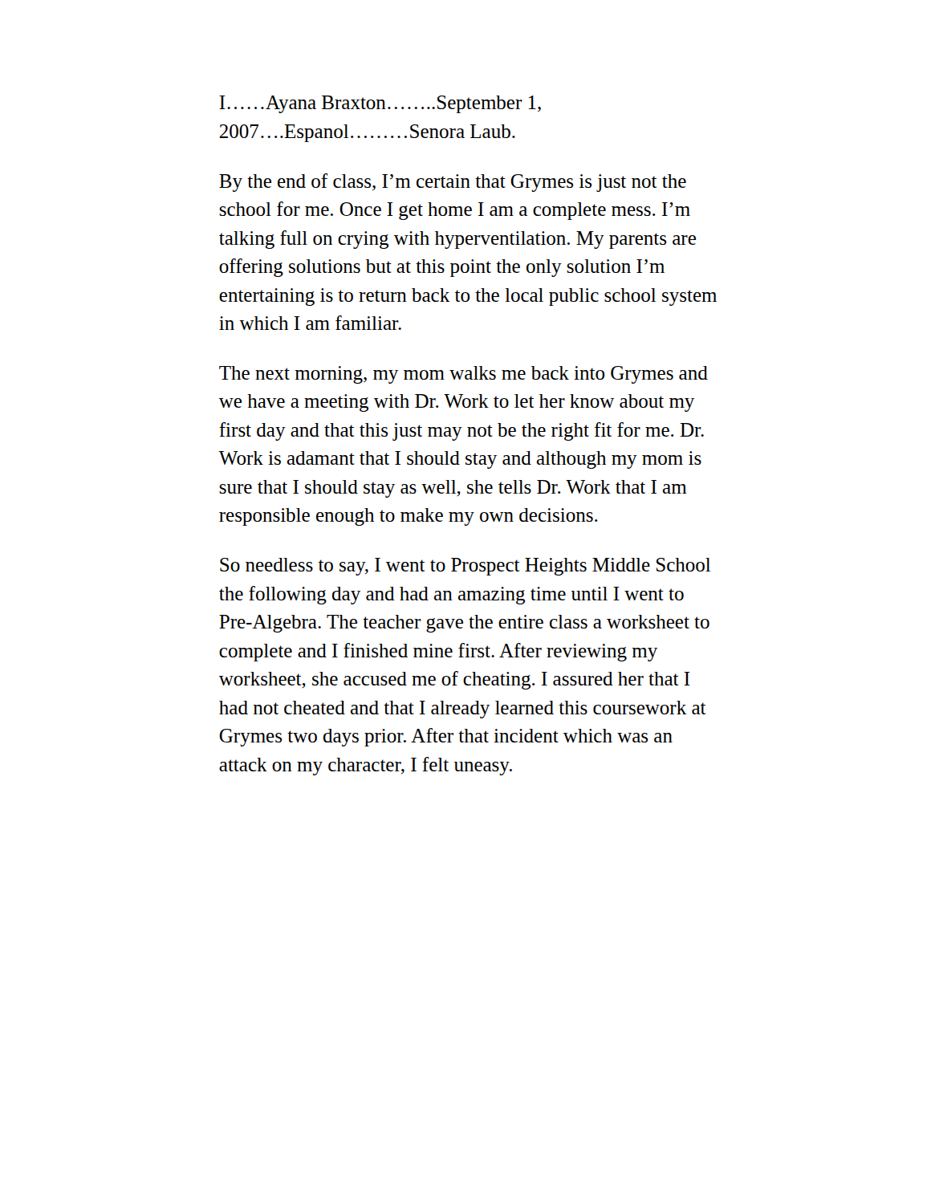I……Ayana Braxton……..September 1, 2007….Espanol………Senora Laub.
By the end of class, I’m certain that Grymes is just not the school for me. Once I get home I am a complete mess. I’m talking full on crying with hyperventilation. My parents are offering solutions but at this point the only solution I’m entertaining is to return back to the local public school system in which I am familiar.
The next morning, my mom walks me back into Grymes and we have a meeting with Dr. Work to let her know about my first day and that this just may not be the right fit for me. Dr. Work is adamant that I should stay and although my mom is sure that I should stay as well, she tells Dr. Work that I am responsible enough to make my own decisions.
So needless to say, I went to Prospect Heights Middle School the following day and had an amazing time until I went to Pre-Algebra. The teacher gave the entire class a worksheet to complete and I finished mine first. After reviewing my worksheet, she accused me of cheating. I assured her that I had not cheated and that I already learned this coursework at Grymes two days prior. After that incident which was an attack on my character, I felt uneasy.